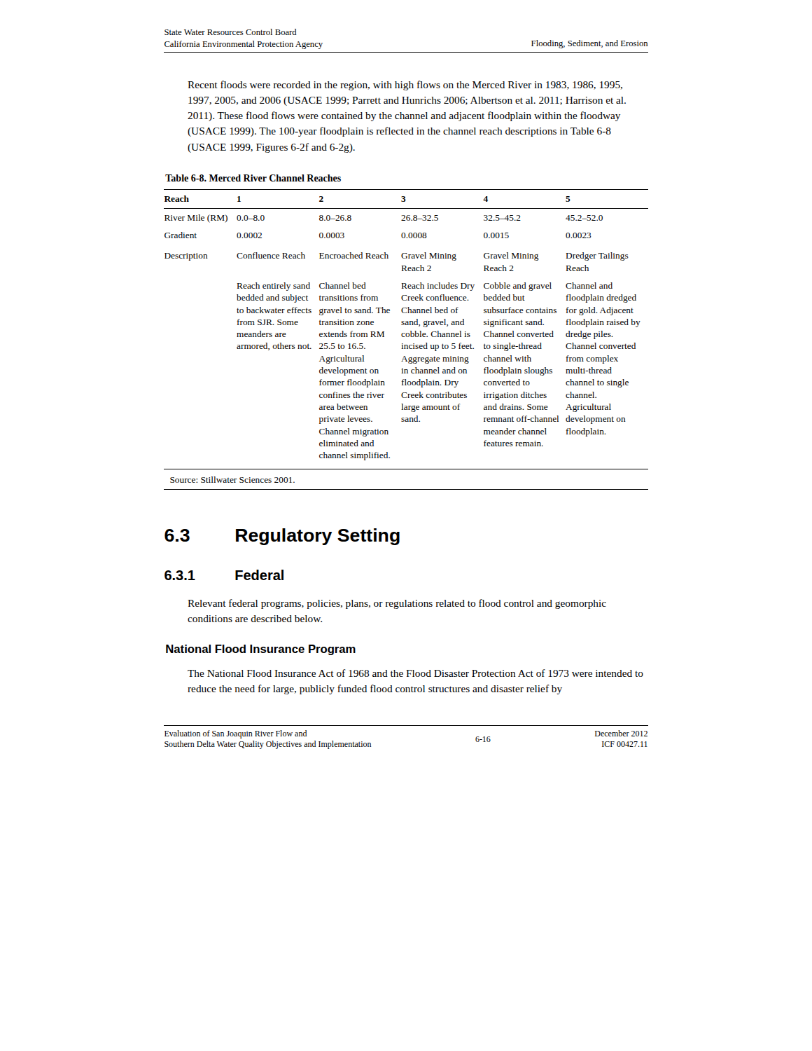State Water Resources Control Board
California Environmental Protection Agency
Flooding, Sediment, and Erosion
Recent floods were recorded in the region, with high flows on the Merced River in 1983, 1986, 1995, 1997, 2005, and 2006 (USACE 1999; Parrett and Hunrichs 2006; Albertson et al. 2011; Harrison et al. 2011). These flood flows were contained by the channel and adjacent floodplain within the floodway (USACE 1999). The 100-year floodplain is reflected in the channel reach descriptions in Table 6-8 (USACE 1999, Figures 6-2f and 6-2g).
Table 6-8. Merced River Channel Reaches
| Reach | 1 | 2 | 3 | 4 | 5 |
| --- | --- | --- | --- | --- | --- |
| River Mile (RM) | 0.0–8.0 | 8.0–26.8 | 26.8–32.5 | 32.5–45.2 | 45.2–52.0 |
| Gradient | 0.0002 | 0.0003 | 0.0008 | 0.0015 | 0.0023 |
| Description | Confluence Reach | Encroached Reach | Gravel Mining Reach 2 | Gravel Mining Reach 2 | Dredger Tailings Reach |
| | Reach entirely sand bedded and subject to backwater effects from SJR. Some meanders are armored, others not. | Channel bed transitions from gravel to sand. The transition zone extends from RM 25.5 to 16.5. Agricultural development on former floodplain confines the river area between private levees. Channel migration eliminated and channel simplified. | Reach includes Dry Creek confluence. Channel bed of sand, gravel, and cobble. Channel is incised up to 5 feet. Aggregate mining in channel and on floodplain. Dry Creek contributes large amount of sand. | Cobble and gravel bedded but subsurface contains significant sand. Channel converted to single-thread channel with floodplain sloughs converted to irrigation ditches and drains. Some remnant off-channel meander channel features remain. | Channel and floodplain dredged for gold. Adjacent floodplain raised by dredge piles. Channel converted from complex multi-thread channel to single channel. Agricultural development on floodplain. |
| Source: Stillwater Sciences 2001. |
6.3 Regulatory Setting
6.3.1 Federal
Relevant federal programs, policies, plans, or regulations related to flood control and geomorphic conditions are described below.
National Flood Insurance Program
The National Flood Insurance Act of 1968 and the Flood Disaster Protection Act of 1973 were intended to reduce the need for large, publicly funded flood control structures and disaster relief by
Evaluation of San Joaquin River Flow and
Southern Delta Water Quality Objectives and Implementation
6-16
December 2012
ICF 00427.11